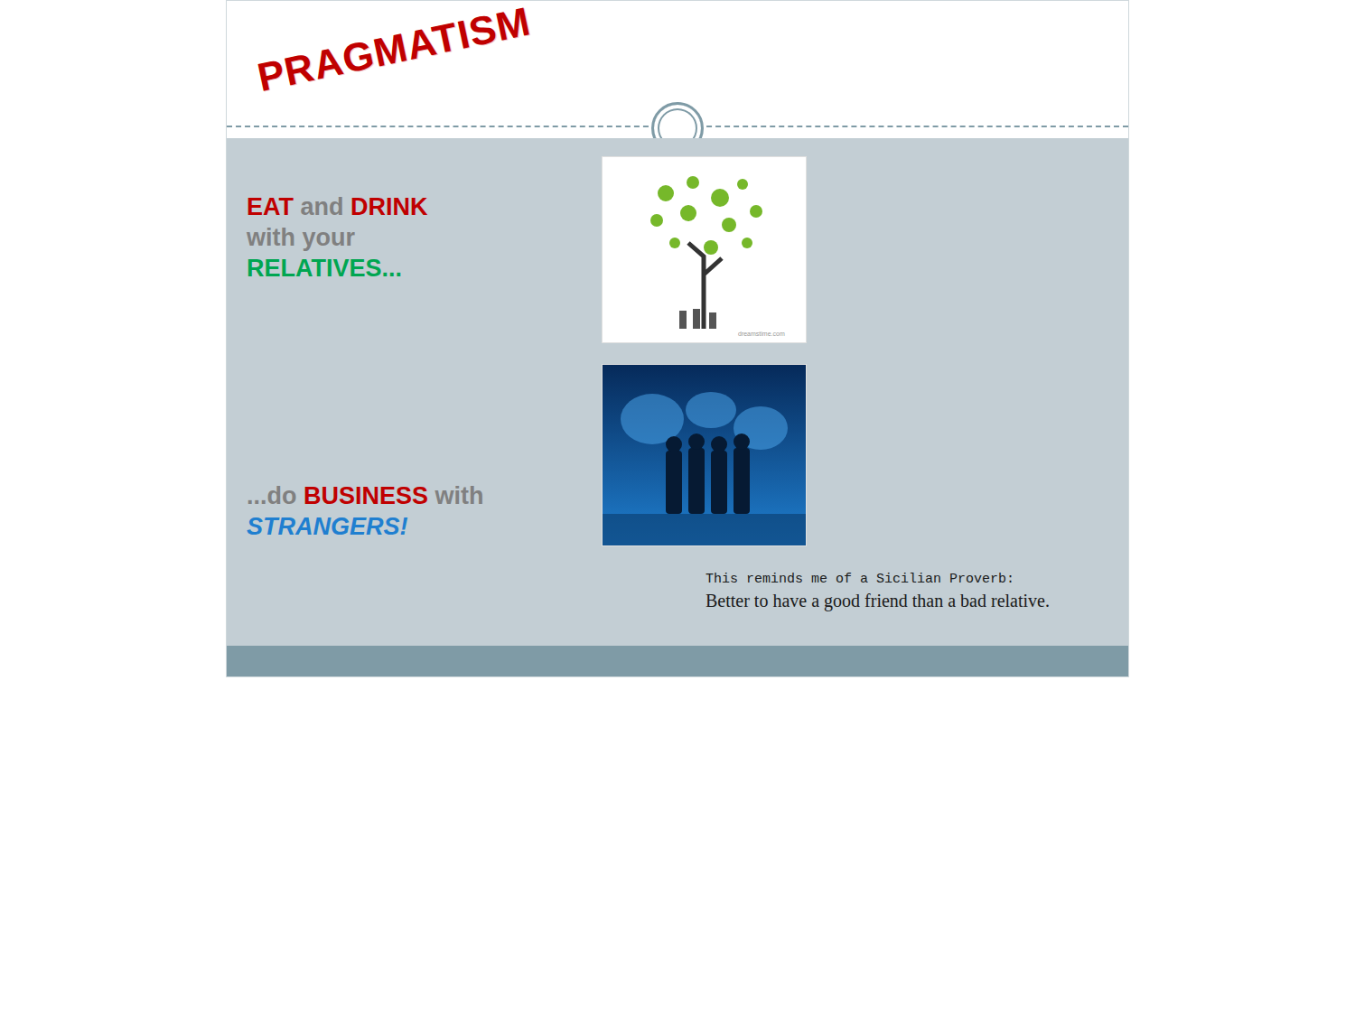PRAGMATISM
EAT and DRINK
with your
RELATIVES...
...do BUSINESS with
STRANGERS!
This reminds me of a Sicilian Proverb:
Better to have a good friend than a bad relative.